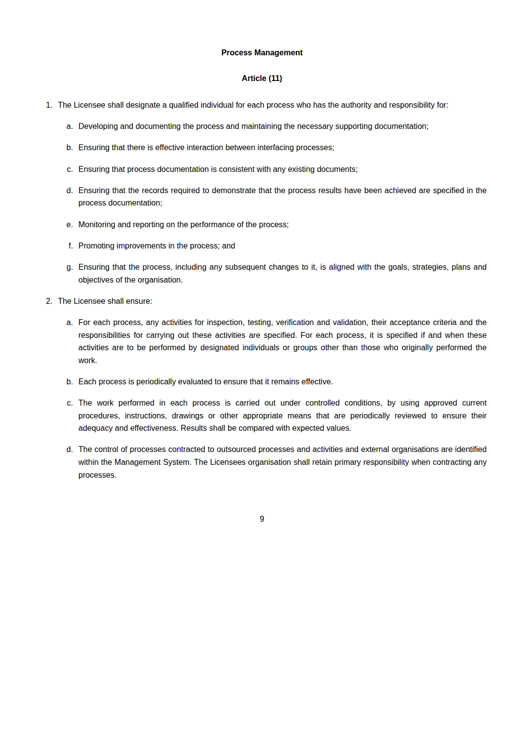Process Management
Article (11)
The Licensee shall designate a qualified individual for each process who has the authority and responsibility for:
Developing and documenting the process and maintaining the necessary supporting documentation;
Ensuring that there is effective interaction between interfacing processes;
Ensuring that process documentation is consistent with any existing documents;
Ensuring that the records required to demonstrate that the process results have been achieved are specified in the process documentation;
Monitoring and reporting on the performance of the process;
Promoting improvements in the process; and
Ensuring that the process, including any subsequent changes to it, is aligned with the goals, strategies, plans and objectives of the organisation.
The Licensee shall ensure:
For each process, any activities for inspection, testing, verification and validation, their acceptance criteria and the responsibilities for carrying out these activities are specified. For each process, it is specified if and when these activities are to be performed by designated individuals or groups other than those who originally performed the work.
Each process is periodically evaluated to ensure that it remains effective.
The work performed in each process is carried out under controlled conditions, by using approved current procedures, instructions, drawings or other appropriate means that are periodically reviewed to ensure their adequacy and effectiveness. Results shall be compared with expected values.
The control of processes contracted to outsourced processes and activities and external organisations are identified within the Management System. The Licensees organisation shall retain primary responsibility when contracting any processes.
9